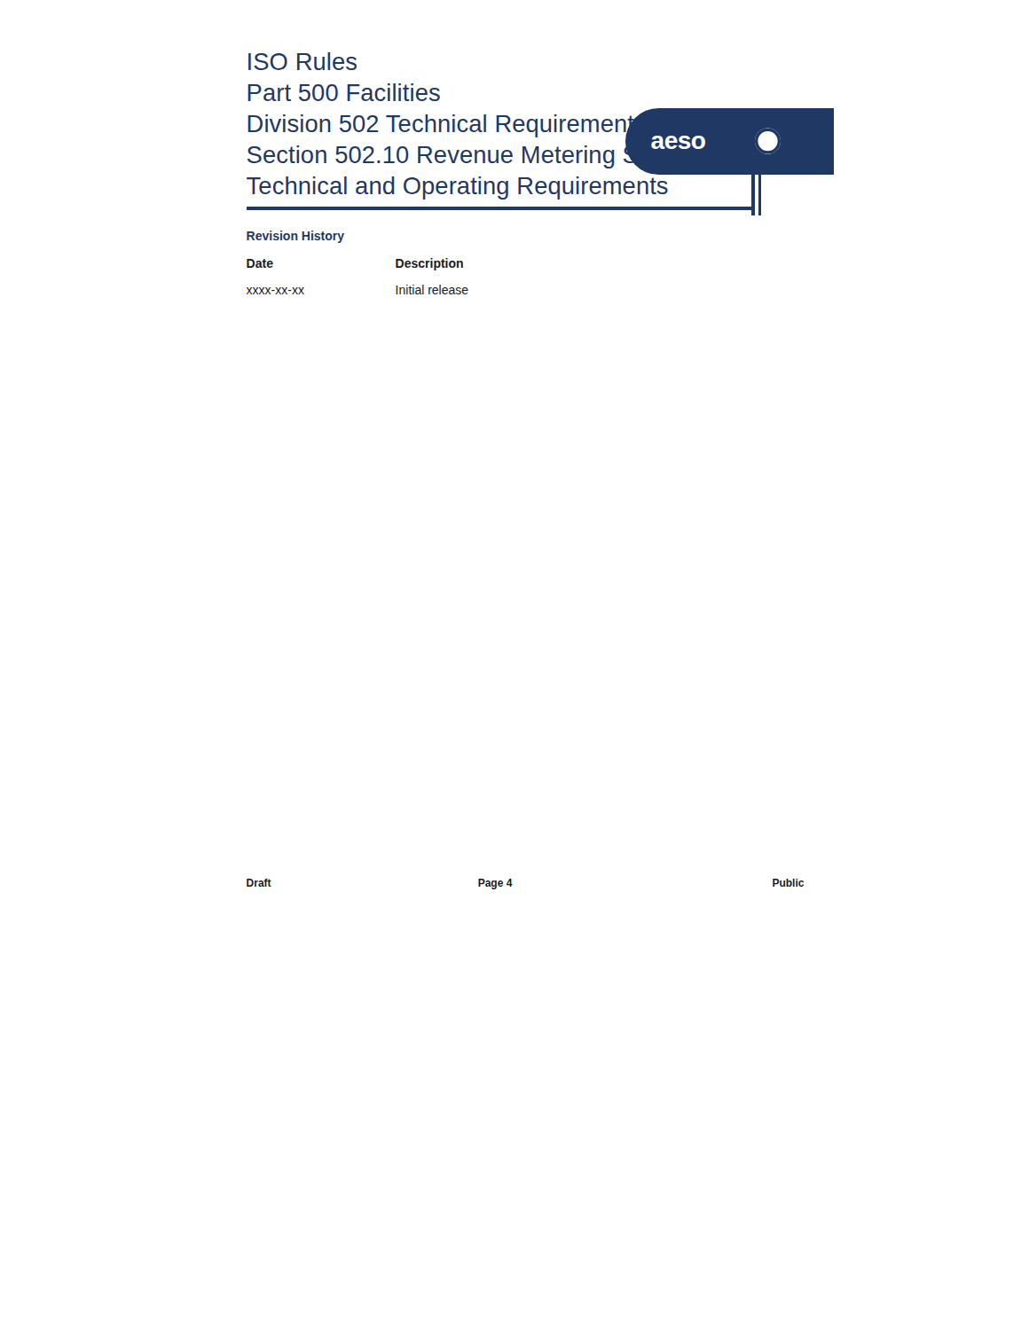ISO Rules
Part 500 Facilities
Division 502 Technical Requirements
Section 502.10 Revenue Metering System
Technical and Operating Requirements
aeso
Revision History
| Date | Description |
| --- | --- |
| xxxx-xx-xx | Initial release |
Draft
Page 4
Public